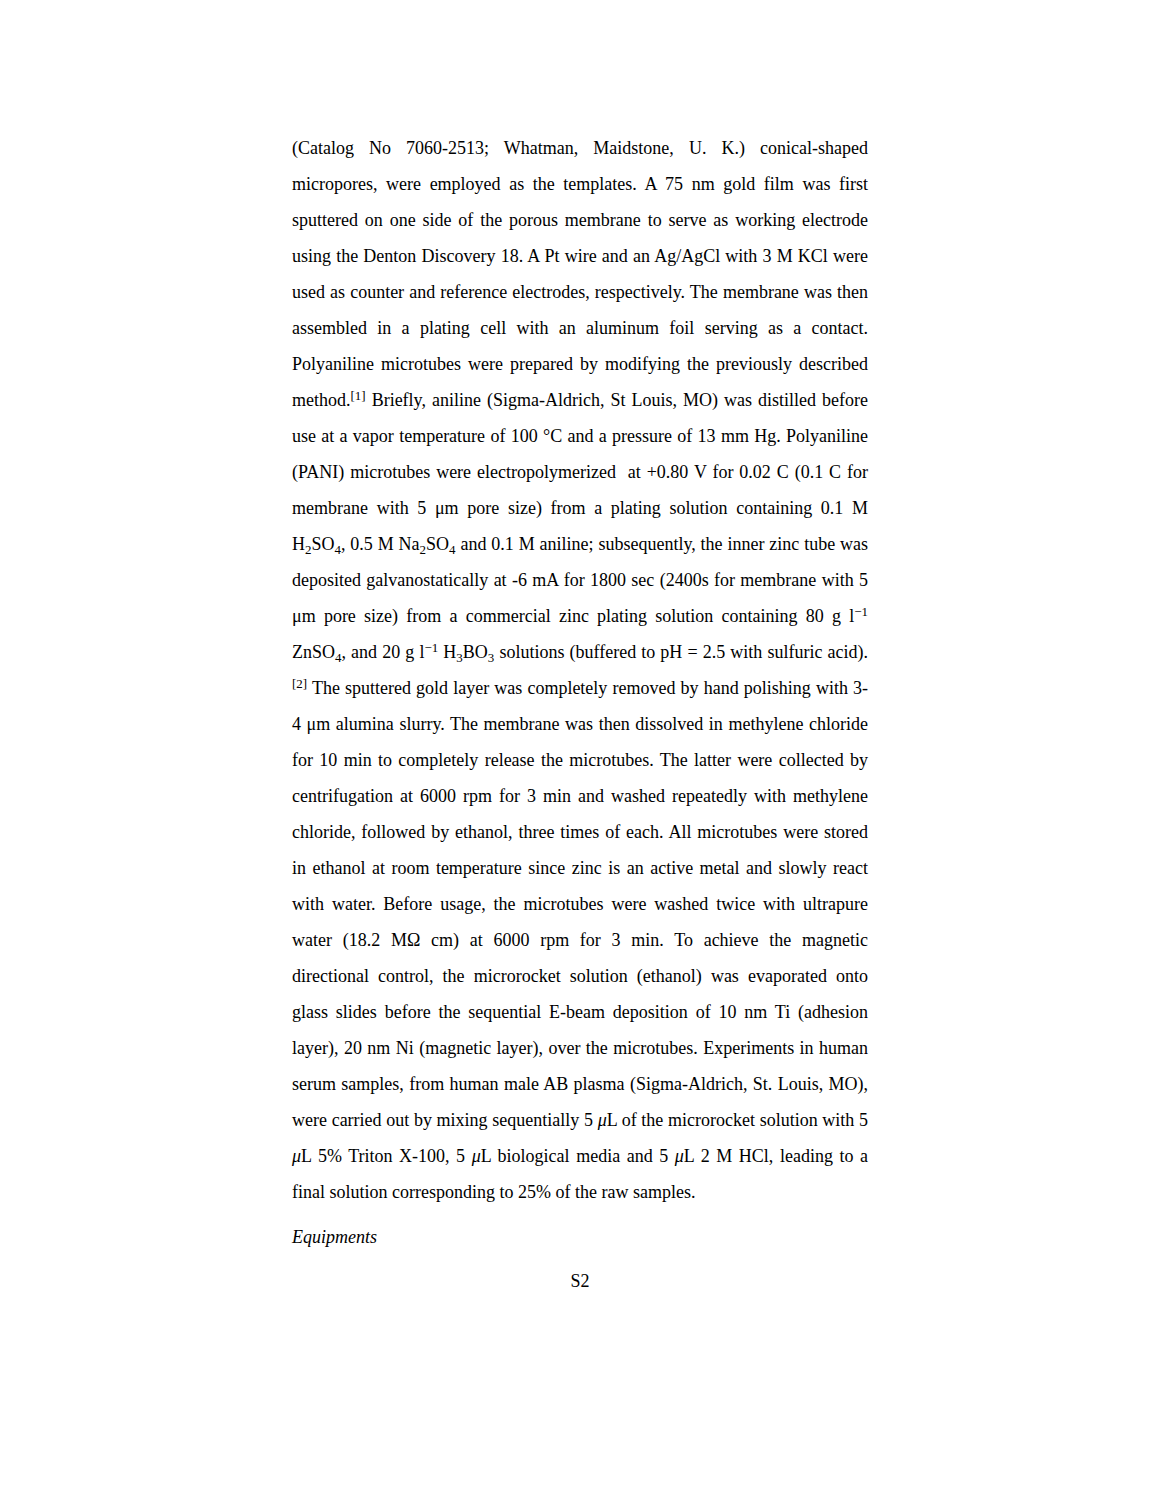(Catalog No 7060-2513; Whatman, Maidstone, U. K.) conical-shaped micropores, were employed as the templates. A 75 nm gold film was first sputtered on one side of the porous membrane to serve as working electrode using the Denton Discovery 18. A Pt wire and an Ag/AgCl with 3 M KCl were used as counter and reference electrodes, respectively. The membrane was then assembled in a plating cell with an aluminum foil serving as a contact. Polyaniline microtubes were prepared by modifying the previously described method.[1] Briefly, aniline (Sigma-Aldrich, St Louis, MO) was distilled before use at a vapor temperature of 100 °C and a pressure of 13 mm Hg. Polyaniline (PANI) microtubes were electropolymerized at +0.80 V for 0.02 C (0.1 C for membrane with 5 μm pore size) from a plating solution containing 0.1 M H2SO4, 0.5 M Na2SO4 and 0.1 M aniline; subsequently, the inner zinc tube was deposited galvanostatically at -6 mA for 1800 sec (2400s for membrane with 5 μm pore size) from a commercial zinc plating solution containing 80 g l−1 ZnSO4, and 20 g l−1 H3BO3 solutions (buffered to pH = 2.5 with sulfuric acid).[2] The sputtered gold layer was completely removed by hand polishing with 3-4 μm alumina slurry. The membrane was then dissolved in methylene chloride for 10 min to completely release the microtubes. The latter were collected by centrifugation at 6000 rpm for 3 min and washed repeatedly with methylene chloride, followed by ethanol, three times of each. All microtubes were stored in ethanol at room temperature since zinc is an active metal and slowly react with water. Before usage, the microtubes were washed twice with ultrapure water (18.2 MΩ cm) at 6000 rpm for 3 min. To achieve the magnetic directional control, the microrocket solution (ethanol) was evaporated onto glass slides before the sequential E-beam deposition of 10 nm Ti (adhesion layer), 20 nm Ni (magnetic layer), over the microtubes. Experiments in human serum samples, from human male AB plasma (Sigma-Aldrich, St. Louis, MO), were carried out by mixing sequentially 5 μ L of the microrocket solution with 5 μ L 5% Triton X-100, 5 μ L biological media and 5 μ L 2 M HCl, leading to a final solution corresponding to 25% of the raw samples.
Equipments
S2